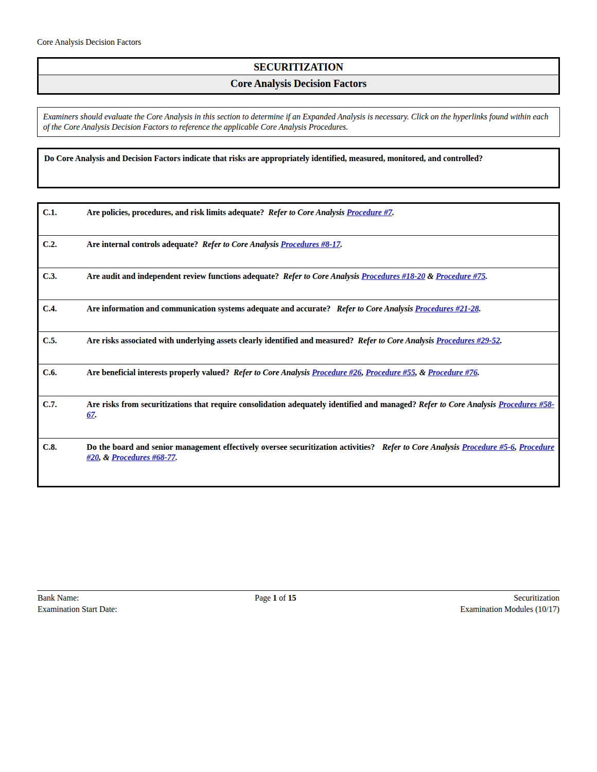Core Analysis Decision Factors
SECURITIZATION
Core Analysis Decision Factors
Examiners should evaluate the Core Analysis in this section to determine if an Expanded Analysis is necessary. Click on the hyperlinks found within each of the Core Analysis Decision Factors to reference the applicable Core Analysis Procedures.
Do Core Analysis and Decision Factors indicate that risks are appropriately identified, measured, monitored, and controlled?
| C.1. | Are policies, procedures, and risk limits adequate? Refer to Core Analysis Procedure #7 . |
| C.2. | Are internal controls adequate? Refer to Core Analysis Procedures #8-17 . |
| C.3. | Are audit and independent review functions adequate? Refer to Core Analysis Procedures #18-20 & Procedure #75 . |
| C.4. | Are information and communication systems adequate and accurate? Refer to Core Analysis Procedures #21-28 . |
| C.5. | Are risks associated with underlying assets clearly identified and measured? Refer to Core Analysis Procedures #29-52 . |
| C.6. | Are beneficial interests properly valued? Refer to Core Analysis Procedure #26 , Procedure #55 , & Procedure #76 . |
| C.7. | Are risks from securitizations that require consolidation adequately identified and managed? Refer to Core Analysis Procedures #58-67 . |
| C.8. | Do the board and senior management effectively oversee securitization activities? Refer to Core Analysis Procedure #5-6 , Procedure #20 , & Procedures #68-77 . |
| Bank Name: | Page 1 of 15 | Securitization |
| Examination Start Date: | | Examination Modules (10/17) |